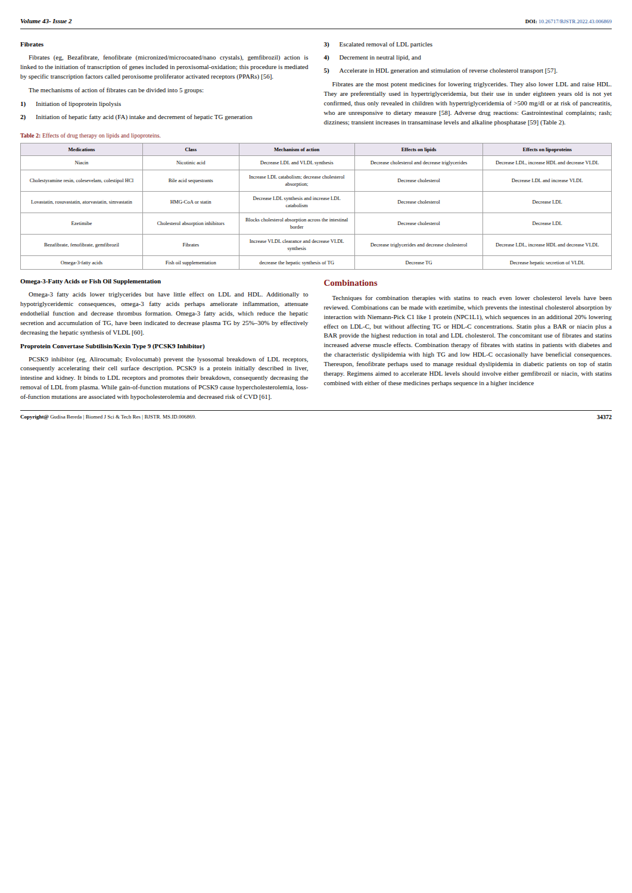Volume 43- Issue 2
DOI: 10.26717/BJSTR.2022.43.006869
Fibrates
Fibrates (eg, Bezafibrate, fenofibrate (micronized/microcoated/nano crystals), gemfibrozil) action is linked to the initiation of transcription of genes included in peroxisomal-oxidation; this procedure is mediated by specific transcription factors called peroxisome proliferator activated receptors (PPARs) [56].
The mechanisms of action of fibrates can be divided into 5 groups:
1) Initiation of lipoprotein lipolysis
2) Initiation of hepatic fatty acid (FA) intake and decrement of hepatic TG generation
3) Escalated removal of LDL particles
4) Decrement in neutral lipid, and
5) Accelerate in HDL generation and stimulation of reverse cholesterol transport [57].
Fibrates are the most potent medicines for lowering triglycerides. They also lower LDL and raise HDL. They are preferentially used in hypertriglyceridemia, but their use in under eighteen years old is not yet confirmed, thus only revealed in children with hypertriglyceridemia of >500 mg/dl or at risk of pancreatitis, who are unresponsive to dietary measure [58]. Adverse drug reactions: Gastrointestinal complaints; rash; dizziness; transient increases in transaminase levels and alkaline phosphatase [59] (Table 2).
Table 2: Effects of drug therapy on lipids and lipoproteins.
| Medications | Class | Mechanism of action | Effects on lipids | Effects on lipoproteins |
| --- | --- | --- | --- | --- |
| Niacin | Nicotinic acid | Decrease LDL and VLDL synthesis | Decrease cholesterol and decrease triglycerides | Decrease LDL, increase HDL and decrease VLDL |
| Cholestyramine resin, colesevelam, colestipol HCl | Bile acid sequestrants | Increase LDL catabolism; decrease cholesterol absorption; | Decrease cholesterol | Decrease LDL and increase VLDL |
| Lovastatin, rosuvastatin, atorvastatin, simvastatin | HMG-CoA or statin | Decrease LDL synthesis and increase LDL catabolism | Decrease cholesterol | Decrease LDL |
| Ezetimibe | Cholesterol absorption inhibitors | Blocks cholesterol absorption across the intestinal border | Decrease cholesterol | Decrease LDL |
| Bezafibrate, fenofibrate, gemfibrozil | Fibrates | Increase VLDL clearance and decrease VLDL synthesis | Decrease triglycerides and decrease cholesterol | Decrease LDL, increase HDL and decrease VLDL |
| Omega-3-fatty acids | Fish oil supplementation | decrease the hepatic synthesis of TG | Decrease TG | Decrease hepatic secretion of VLDL |
Omega-3-Fatty Acids or Fish Oil Supplementation
Omega-3 fatty acids lower triglycerides but have little effect on LDL and HDL. Additionally to hypotriglyceridemic consequences, omega-3 fatty acids perhaps ameliorate inflammation, attenuate endothelial function and decrease thrombus formation. Omega-3 fatty acids, which reduce the hepatic secretion and accumulation of TG, have been indicated to decrease plasma TG by 25%–30% by effectively decreasing the hepatic synthesis of VLDL [60].
Proprotein Convertase Subtilisin/Kexin Type 9 (PCSK9 Inhibitor)
PCSK9 inhibitor (eg, Alirocumab; Evolocumab) prevent the lysosomal breakdown of LDL receptors, consequently accelerating their cell surface description. PCSK9 is a protein initially described in liver, intestine and kidney. It binds to LDL receptors and promotes their breakdown, consequently decreasing the removal of LDL from plasma. While gain-of-function mutations of PCSK9 cause hypercholesterolemia, loss-of-function mutations are associated with hypocholesterolemia and decreased risk of CVD [61].
Combinations
Techniques for combination therapies with statins to reach even lower cholesterol levels have been reviewed. Combinations can be made with ezetimibe, which prevents the intestinal cholesterol absorption by interaction with Niemann-Pick C1 like 1 protein (NPC1L1), which sequences in an additional 20% lowering effect on LDL-C, but without affecting TG or HDL-C concentrations. Statin plus a BAR or niacin plus a BAR provide the highest reduction in total and LDL cholesterol. The concomitant use of fibrates and statins increased adverse muscle effects. Combination therapy of fibrates with statins in patients with diabetes and the characteristic dyslipidemia with high TG and low HDL-C occasionally have beneficial consequences. Thereupon, fenofibrate perhaps used to manage residual dyslipidemia in diabetic patients on top of statin therapy. Regimens aimed to accelerate HDL levels should involve either gemfibrozil or niacin, with statins combined with either of these medicines perhaps sequence in a higher incidence
Copyright@ Gudisa Bereda | Biomed J Sci & Tech Res | BJSTR. MS.ID.006869.
34372